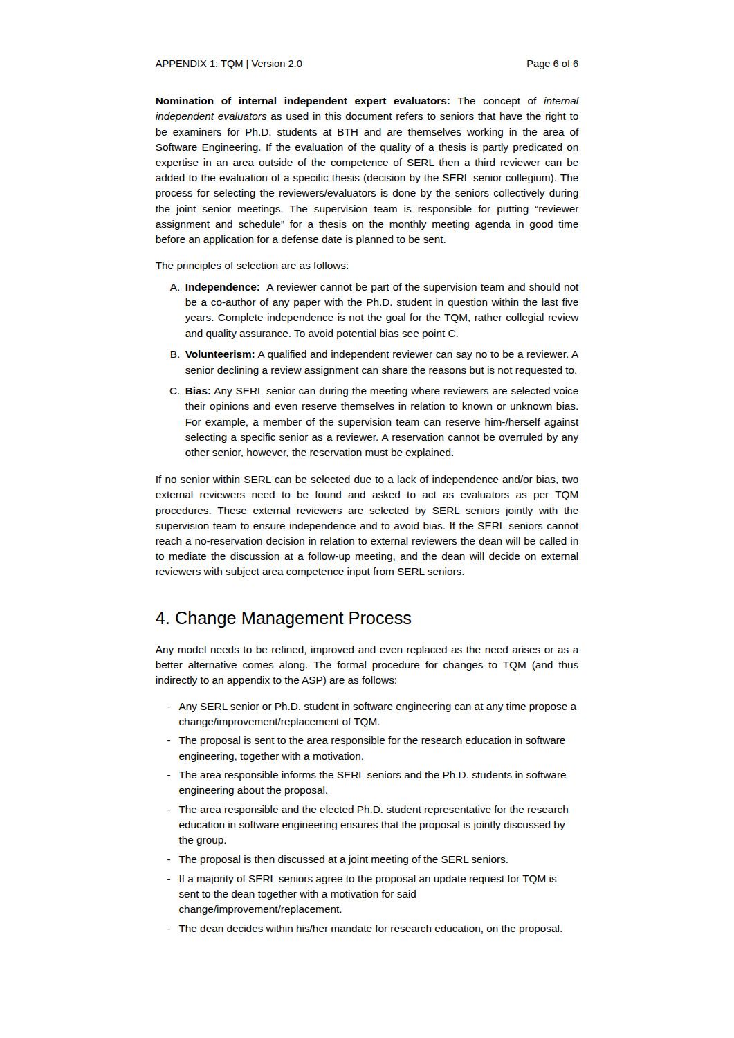APPENDIX 1: TQM | Version 2.0
Page 6 of 6
Nomination of internal independent expert evaluators: The concept of internal independent evaluators as used in this document refers to seniors that have the right to be examiners for Ph.D. students at BTH and are themselves working in the area of Software Engineering. If the evaluation of the quality of a thesis is partly predicated on expertise in an area outside of the competence of SERL then a third reviewer can be added to the evaluation of a specific thesis (decision by the SERL senior collegium). The process for selecting the reviewers/evaluators is done by the seniors collectively during the joint senior meetings. The supervision team is responsible for putting “reviewer assignment and schedule” for a thesis on the monthly meeting agenda in good time before an application for a defense date is planned to be sent.
The principles of selection are as follows:
Independence: A reviewer cannot be part of the supervision team and should not be a co-author of any paper with the Ph.D. student in question within the last five years. Complete independence is not the goal for the TQM, rather collegial review and quality assurance. To avoid potential bias see point C.
Volunteerism: A qualified and independent reviewer can say no to be a reviewer. A senior declining a review assignment can share the reasons but is not requested to.
Bias: Any SERL senior can during the meeting where reviewers are selected voice their opinions and even reserve themselves in relation to known or unknown bias. For example, a member of the supervision team can reserve him-/herself against selecting a specific senior as a reviewer. A reservation cannot be overruled by any other senior, however, the reservation must be explained.
If no senior within SERL can be selected due to a lack of independence and/or bias, two external reviewers need to be found and asked to act as evaluators as per TQM procedures. These external reviewers are selected by SERL seniors jointly with the supervision team to ensure independence and to avoid bias. If the SERL seniors cannot reach a no-reservation decision in relation to external reviewers the dean will be called in to mediate the discussion at a follow-up meeting, and the dean will decide on external reviewers with subject area competence input from SERL seniors.
4. Change Management Process
Any model needs to be refined, improved and even replaced as the need arises or as a better alternative comes along. The formal procedure for changes to TQM (and thus indirectly to an appendix to the ASP) are as follows:
Any SERL senior or Ph.D. student in software engineering can at any time propose a change/improvement/replacement of TQM.
The proposal is sent to the area responsible for the research education in software engineering, together with a motivation.
The area responsible informs the SERL seniors and the Ph.D. students in software engineering about the proposal.
The area responsible and the elected Ph.D. student representative for the research education in software engineering ensures that the proposal is jointly discussed by the group.
The proposal is then discussed at a joint meeting of the SERL seniors.
If a majority of SERL seniors agree to the proposal an update request for TQM is sent to the dean together with a motivation for said change/improvement/replacement.
The dean decides within his/her mandate for research education, on the proposal.